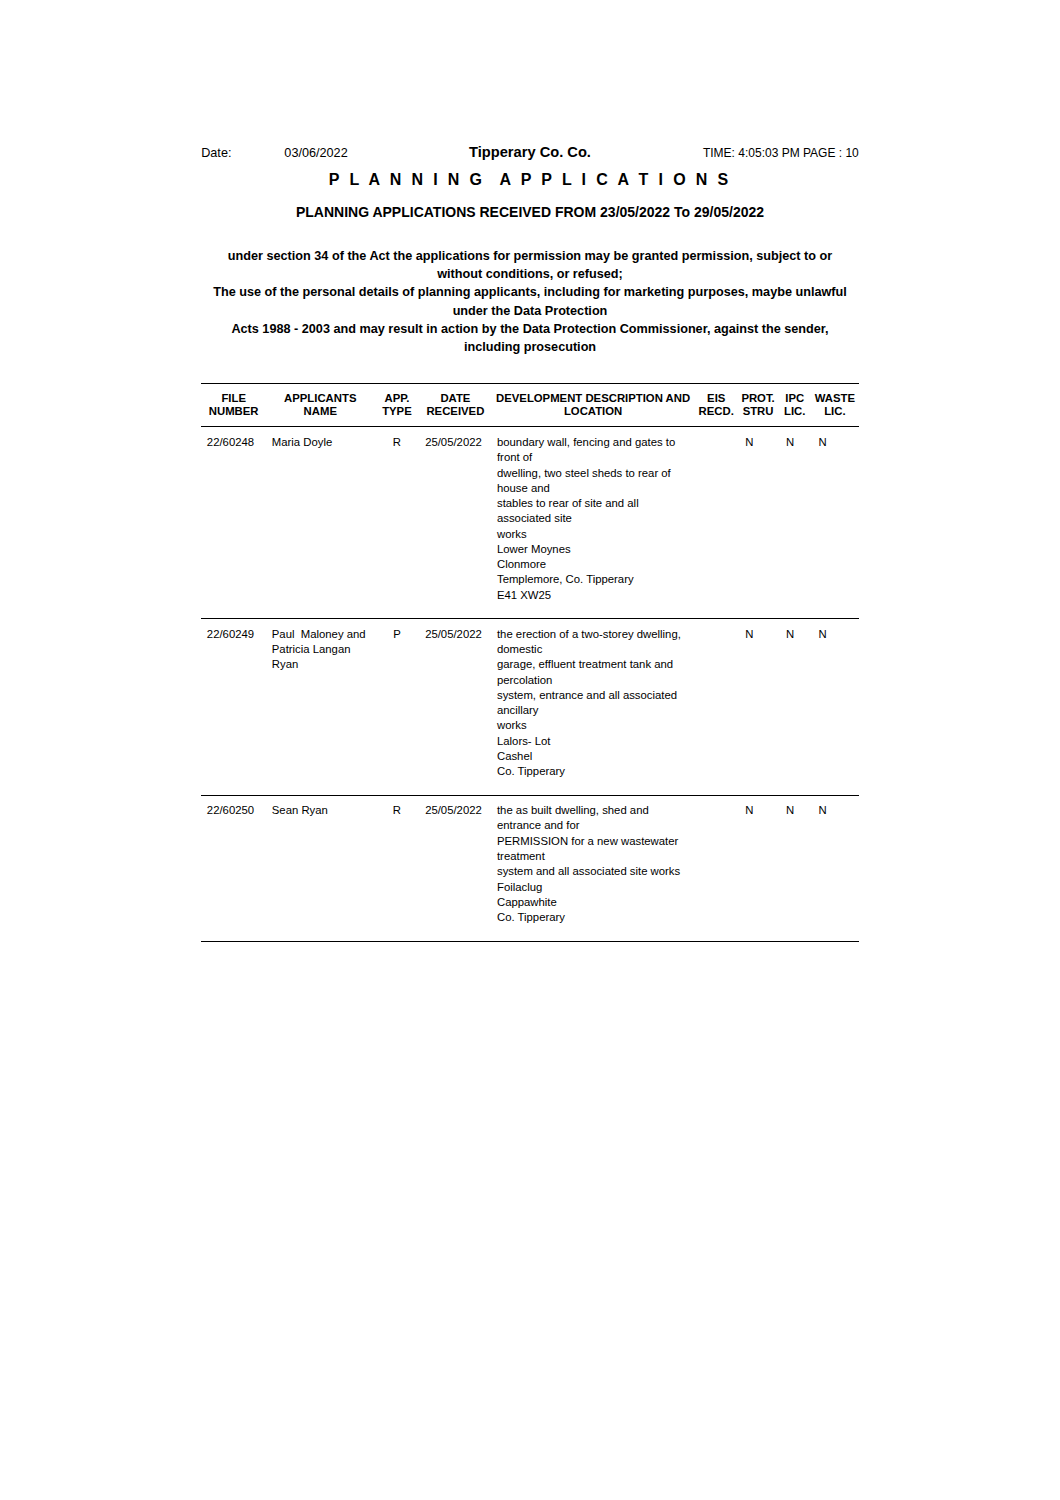Date: 03/06/2022
Tipperary Co. Co.
TIME: 4:05:03 PM PAGE : 10
P L A N N I N G A P P L I C A T I O N S
PLANNING APPLICATIONS RECEIVED FROM 23/05/2022 To 29/05/2022
under section 34 of the Act the applications for permission may be granted permission, subject to or without conditions, or refused;
The use of the personal details of planning applicants, including for marketing purposes, maybe unlawful under the Data Protection
Acts 1988 - 2003 and may result in action by the Data Protection Commissioner, against the sender, including prosecution
| FILE NUMBER | APPLICANTS NAME | APP. TYPE | DATE RECEIVED | DEVELOPMENT DESCRIPTION AND LOCATION | EIS RECD. | PROT. STRU | IPC LIC. | WASTE LIC. |
| --- | --- | --- | --- | --- | --- | --- | --- | --- |
| 22/60248 | Maria Doyle | R | 25/05/2022 | boundary wall, fencing and gates to front of dwelling, two steel sheds to rear of house and stables to rear of site and all associated site works Lower Moynes Clonmore Templemore, Co. Tipperary E41 XW25 | | N | N | N |
| 22/60249 | Paul Maloney and Patricia Langan Ryan | P | 25/05/2022 | the erection of a two-storey dwelling, domestic garage, effluent treatment tank and percolation system, entrance and all associated ancillary works Lalors- Lot Cashel Co. Tipperary | | N | N | N |
| 22/60250 | Sean Ryan | R | 25/05/2022 | the as built dwelling, shed and entrance and for PERMISSION for a new wastewater treatment system and all associated site works Foilaclug Cappawhite Co. Tipperary | | N | N | N |